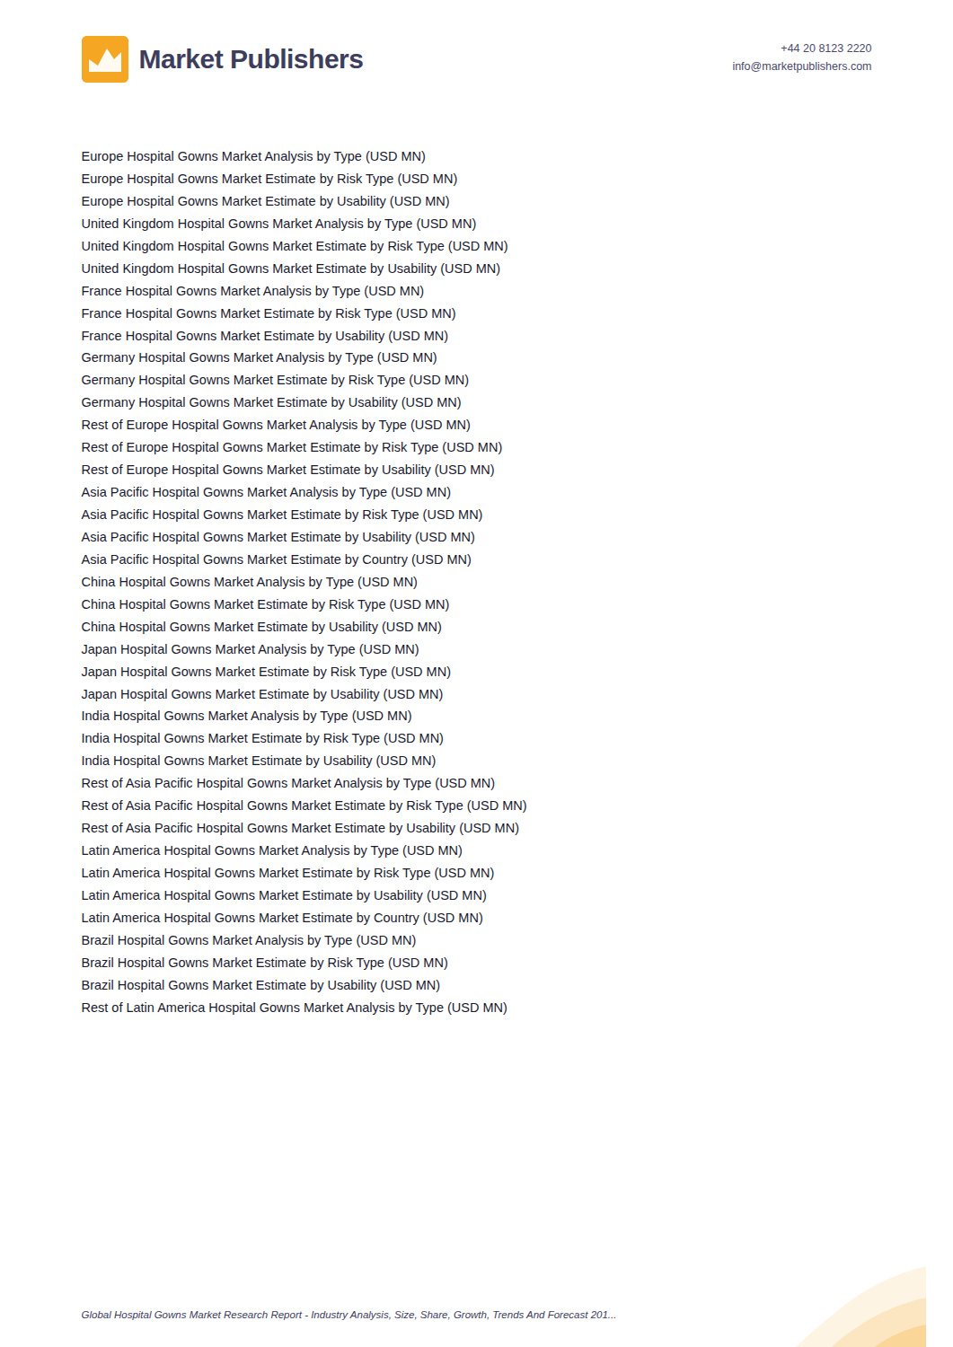Market Publishers
+44 20 8123 2220
info@marketpublishers.com
Europe Hospital Gowns Market Analysis by Type (USD MN)
Europe Hospital Gowns Market Estimate by Risk Type (USD MN)
Europe Hospital Gowns Market Estimate by Usability (USD MN)
United Kingdom Hospital Gowns Market Analysis by Type (USD MN)
United Kingdom Hospital Gowns Market Estimate by Risk Type (USD MN)
United Kingdom Hospital Gowns Market Estimate by Usability (USD MN)
France Hospital Gowns Market Analysis by Type (USD MN)
France Hospital Gowns Market Estimate by Risk Type (USD MN)
France Hospital Gowns Market Estimate by Usability (USD MN)
Germany Hospital Gowns Market Analysis by Type (USD MN)
Germany Hospital Gowns Market Estimate by Risk Type (USD MN)
Germany Hospital Gowns Market Estimate by Usability (USD MN)
Rest of Europe Hospital Gowns Market Analysis by Type (USD MN)
Rest of Europe Hospital Gowns Market Estimate by Risk Type (USD MN)
Rest of Europe Hospital Gowns Market Estimate by Usability (USD MN)
Asia Pacific Hospital Gowns Market Analysis by Type (USD MN)
Asia Pacific Hospital Gowns Market Estimate by Risk Type (USD MN)
Asia Pacific Hospital Gowns Market Estimate by Usability (USD MN)
Asia Pacific Hospital Gowns Market Estimate by Country (USD MN)
China Hospital Gowns Market Analysis by Type (USD MN)
China Hospital Gowns Market Estimate by Risk Type (USD MN)
China Hospital Gowns Market Estimate by Usability (USD MN)
Japan Hospital Gowns Market Analysis by Type (USD MN)
Japan Hospital Gowns Market Estimate by Risk Type (USD MN)
Japan Hospital Gowns Market Estimate by Usability (USD MN)
India Hospital Gowns Market Analysis by Type (USD MN)
India Hospital Gowns Market Estimate by Risk Type (USD MN)
India Hospital Gowns Market Estimate by Usability (USD MN)
Rest of Asia Pacific Hospital Gowns Market Analysis by Type (USD MN)
Rest of Asia Pacific Hospital Gowns Market Estimate by Risk Type (USD MN)
Rest of Asia Pacific Hospital Gowns Market Estimate by Usability (USD MN)
Latin America Hospital Gowns Market Analysis by Type (USD MN)
Latin America Hospital Gowns Market Estimate by Risk Type (USD MN)
Latin America Hospital Gowns Market Estimate by Usability (USD MN)
Latin America Hospital Gowns Market Estimate by Country (USD MN)
Brazil Hospital Gowns Market Analysis by Type (USD MN)
Brazil Hospital Gowns Market Estimate by Risk Type (USD MN)
Brazil Hospital Gowns Market Estimate by Usability (USD MN)
Rest of Latin America Hospital Gowns Market Analysis by Type (USD MN)
Global Hospital Gowns Market Research Report - Industry Analysis, Size, Share, Growth, Trends And Forecast 201...